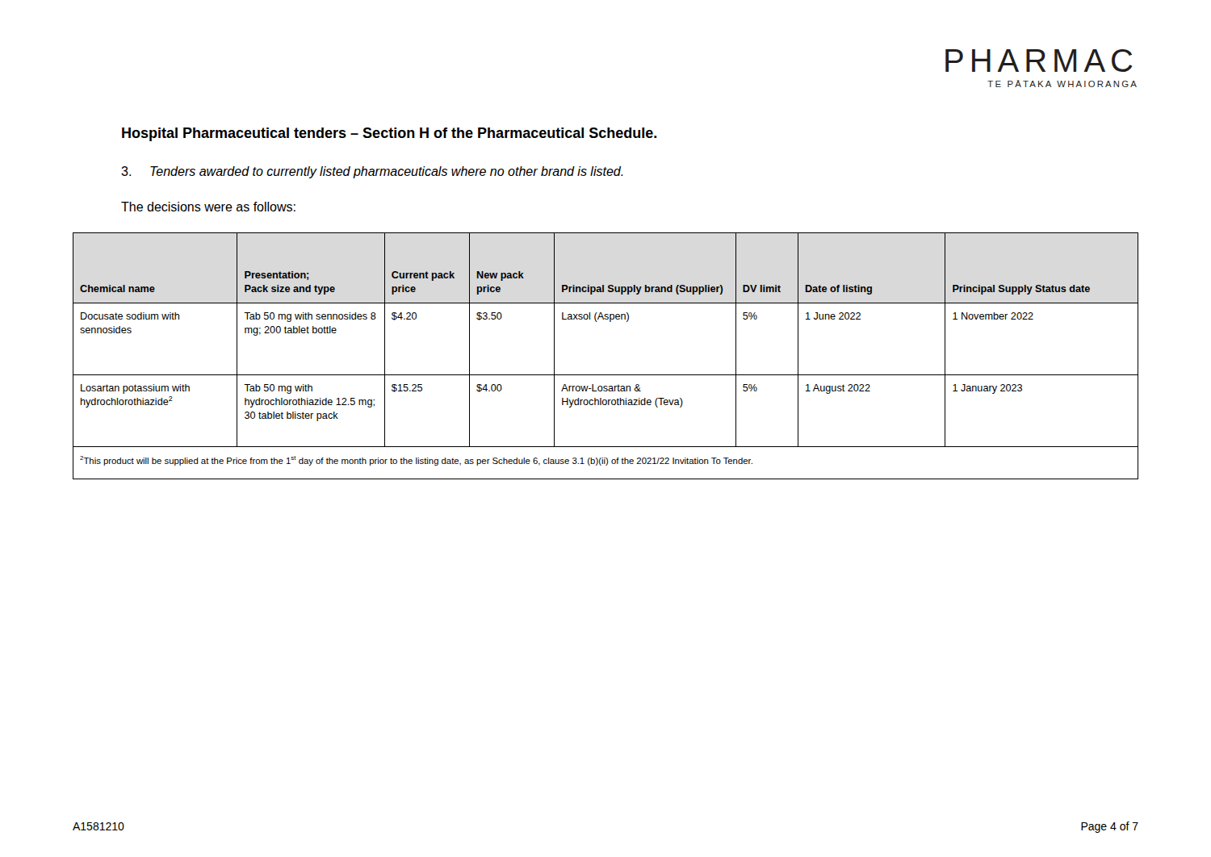PHARMAC
TE PĀTAKA WHAIORANGA
Hospital Pharmaceutical tenders – Section H of the Pharmaceutical Schedule.
3. Tenders awarded to currently listed pharmaceuticals where no other brand is listed.
The decisions were as follows:
| Chemical name | Presentation; Pack size and type | Current pack price | New pack price | Principal Supply brand (Supplier) | DV limit | Date of listing | Principal Supply Status date |
| --- | --- | --- | --- | --- | --- | --- | --- |
| Docusate sodium with sennosides | Tab 50 mg with sennosides 8 mg; 200 tablet bottle | $4.20 | $3.50 | Laxsol (Aspen) | 5% | 1 June 2022 | 1 November 2022 |
| Losartan potassium with hydrochlorothiazide 2 | Tab 50 mg with hydrochlorothiazide 12.5 mg; 30 tablet blister pack | $15.25 | $4.00 | Arrow-Losartan & Hydrochlorothiazide (Teva) | 5% | 1 August 2022 | 1 January 2023 |
| 2 This product will be supplied at the Price from the 1 st day of the month prior to the listing date, as per Schedule 6, clause 3.1 (b)(ii) of the 2021/22 Invitation To Tender. |
A1581210
Page 4 of 7